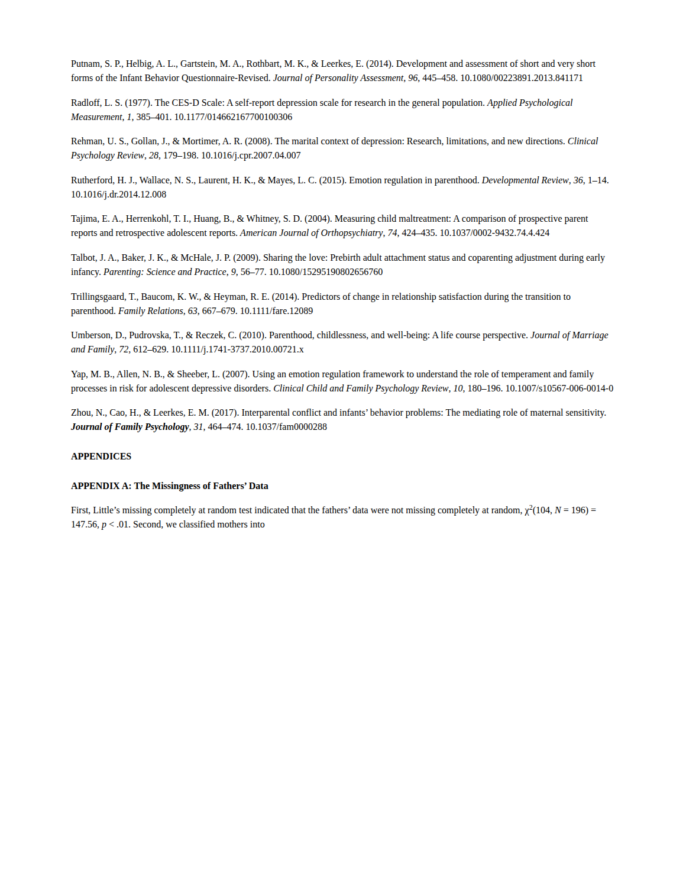Putnam, S. P., Helbig, A. L., Gartstein, M. A., Rothbart, M. K., & Leerkes, E. (2014). Development and assessment of short and very short forms of the Infant Behavior Questionnaire-Revised. Journal of Personality Assessment, 96, 445–458. 10.1080/00223891.2013.841171
Radloff, L. S. (1977). The CES-D Scale: A self-report depression scale for research in the general population. Applied Psychological Measurement, 1, 385–401. 10.1177/014662167700100306
Rehman, U. S., Gollan, J., & Mortimer, A. R. (2008). The marital context of depression: Research, limitations, and new directions. Clinical Psychology Review, 28, 179–198. 10.1016/j.cpr.2007.04.007
Rutherford, H. J., Wallace, N. S., Laurent, H. K., & Mayes, L. C. (2015). Emotion regulation in parenthood. Developmental Review, 36, 1–14. 10.1016/j.dr.2014.12.008
Tajima, E. A., Herrenkohl, T. I., Huang, B., & Whitney, S. D. (2004). Measuring child maltreatment: A comparison of prospective parent reports and retrospective adolescent reports. American Journal of Orthopsychiatry, 74, 424–435. 10.1037/0002-9432.74.4.424
Talbot, J. A., Baker, J. K., & McHale, J. P. (2009). Sharing the love: Prebirth adult attachment status and coparenting adjustment during early infancy. Parenting: Science and Practice, 9, 56–77. 10.1080/15295190802656760
Trillingsgaard, T., Baucom, K. W., & Heyman, R. E. (2014). Predictors of change in relationship satisfaction during the transition to parenthood. Family Relations, 63, 667–679. 10.1111/fare.12089
Umberson, D., Pudrovska, T., & Reczek, C. (2010). Parenthood, childlessness, and well-being: A life course perspective. Journal of Marriage and Family, 72, 612–629. 10.1111/j.1741-3737.2010.00721.x
Yap, M. B., Allen, N. B., & Sheeber, L. (2007). Using an emotion regulation framework to understand the role of temperament and family processes in risk for adolescent depressive disorders. Clinical Child and Family Psychology Review, 10, 180–196. 10.1007/s10567-006-0014-0
Zhou, N., Cao, H., & Leerkes, E. M. (2017). Interparental conflict and infants’ behavior problems: The mediating role of maternal sensitivity. Journal of Family Psychology, 31, 464–474. 10.1037/fam0000288
APPENDICES
APPENDIX A: The Missingness of Fathers’ Data
First, Little’s missing completely at random test indicated that the fathers’ data were not missing completely at random, χ2(104, N = 196) = 147.56, p < .01. Second, we classified mothers into